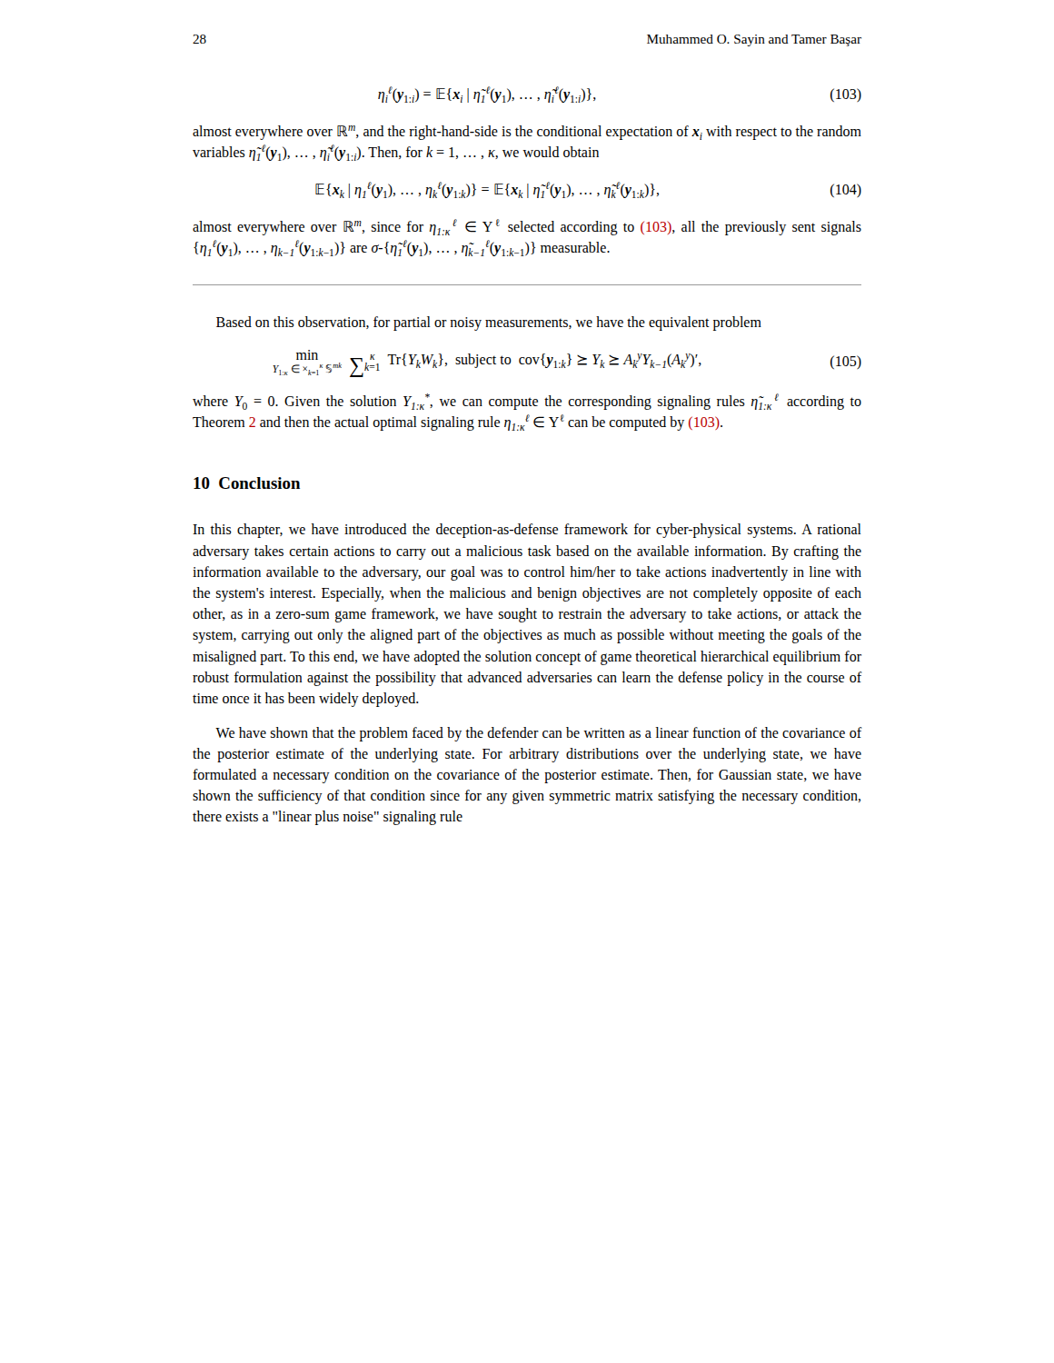28 Muhammed O. Sayin and Tamer Başar
ηiℓ(y1:i) = 𝔼{xi | η̃1ℓ(y1), … , η̃iℓ(y1:i)}, (103)
almost everywhere over ℝm, and the right-hand-side is the conditional expectation of xi with respect to the random variables η̃1ℓ(y1), … , η̃iℓ(y1:i). Then, for k = 1, … , κ, we would obtain
𝔼{xk | η1ℓ(y1), … , ηkℓ(y1:k)} = 𝔼{xk | η̃1ℓ(y1), … , η̃kℓ(y1:k)}, (104)
almost everywhere over ℝm, since for η1:κℓ ∈ Υℓ selected according to (103), all the previously sent signals {η1ℓ(y1), … , ηk−1ℓ(y1:k−1)} are σ-{η̃1ℓ(y1), … , η̃k−1ℓ(y1:k−1)} measurable.
Based on this observation, for partial or noisy measurements, we have the equivalent problem
min Y1:κ ∈ ×k=1κ 𝕊mk ∑κ
k=1 Tr{YkWk}, subject to cov{y1:k} ⪰ Yk ⪰ AkyYk−1(Aky)′, (105)
where Y0 = 0. Given the solution Y1:κ*, we can compute the corresponding signaling rules η̃1:κℓ according to Theorem 2 and then the actual optimal signaling rule η1:κℓ ∈ Υℓ can be computed by (103).
10 Conclusion
In this chapter, we have introduced the deception-as-defense framework for cyber-physical systems. A rational adversary takes certain actions to carry out a malicious task based on the available information. By crafting the information available to the adversary, our goal was to control him/her to take actions inadvertently in line with the system's interest. Especially, when the malicious and benign objectives are not completely opposite of each other, as in a zero-sum game framework, we have sought to restrain the adversary to take actions, or attack the system, carrying out only the aligned part of the objectives as much as possible without meeting the goals of the misaligned part. To this end, we have adopted the solution concept of game theoretical hierarchical equilibrium for robust formulation against the possibility that advanced adversaries can learn the defense policy in the course of time once it has been widely deployed.
We have shown that the problem faced by the defender can be written as a linear function of the covariance of the posterior estimate of the underlying state. For arbitrary distributions over the underlying state, we have formulated a necessary condition on the covariance of the posterior estimate. Then, for Gaussian state, we have shown the sufficiency of that condition since for any given symmetric matrix satisfying the necessary condition, there exists a "linear plus noise" signaling rule